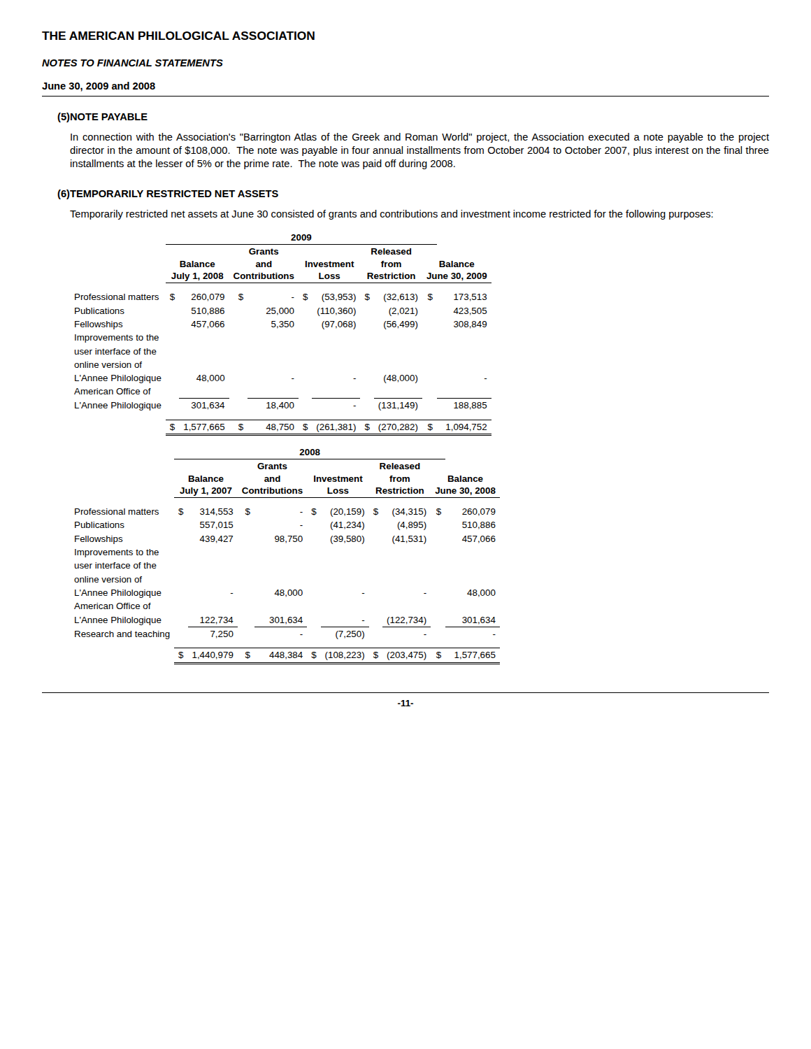THE AMERICAN PHILOLOGICAL ASSOCIATION
NOTES TO FINANCIAL STATEMENTS
June 30, 2009 and 2008
(5) NOTE PAYABLE
In connection with the Association's "Barrington Atlas of the Greek and Roman World" project, the Association executed a note payable to the project director in the amount of $108,000. The note was payable in four annual installments from October 2004 to October 2007, plus interest on the final three installments at the lesser of 5% or the prime rate. The note was paid off during 2008.
(6) TEMPORARILY RESTRICTED NET ASSETS
Temporarily restricted net assets at June 30 consisted of grants and contributions and investment income restricted for the following purposes:
| | 2009 |
| | Balance July 1, 2008 | Grants and Contributions | Investment Loss | Released from Restriction | Balance June 30, 2009 |
| Professional matters | $ | 260,079 | $ | - | $ | (53,953) | $ | (32,613) | $ | 173,513 |
| Publications | | 510,886 | | 25,000 | | (110,360) | | (2,021) | | 423,505 |
| Fellowships | | 457,066 | | 5,350 | | (97,068) | | (56,499) | | 308,849 |
| Improvements to the | |
| user interface of the | |
| online version of | |
| L'Annee Philologique | | 48,000 | | - | | - | | (48,000) | | - |
| American Office of | |
| L'Annee Philologique | | 301,634 | | 18,400 | | - | | (131,149) | | 188,885 |
| | $ | 1,577,665 | $ | 48,750 | $ | (261,381) | $ | (270,282) | $ | 1,094,752 |
| | 2008 |
| | Balance July 1, 2007 | Grants and Contributions | Investment Loss | Released from Restriction | Balance June 30, 2008 |
| Professional matters | $ | 314,553 | $ | - | $ | (20,159) | $ | (34,315) | $ | 260,079 |
| Publications | | 557,015 | | - | | (41,234) | | (4,895) | | 510,886 |
| Fellowships | | 439,427 | | 98,750 | | (39,580) | | (41,531) | | 457,066 |
| Improvements to the | |
| user interface of the | |
| online version of | |
| L'Annee Philologique | | - | | 48,000 | | - | | - | | 48,000 |
| American Office of | |
| L'Annee Philologique | | 122,734 | | 301,634 | | - | | (122,734) | | 301,634 |
| Research and teaching | | 7,250 | | - | | (7,250) | | - | | - |
| | $ | 1,440,979 | $ | 448,384 | $ | (108,223) | $ | (203,475) | $ | 1,577,665 |
-11-